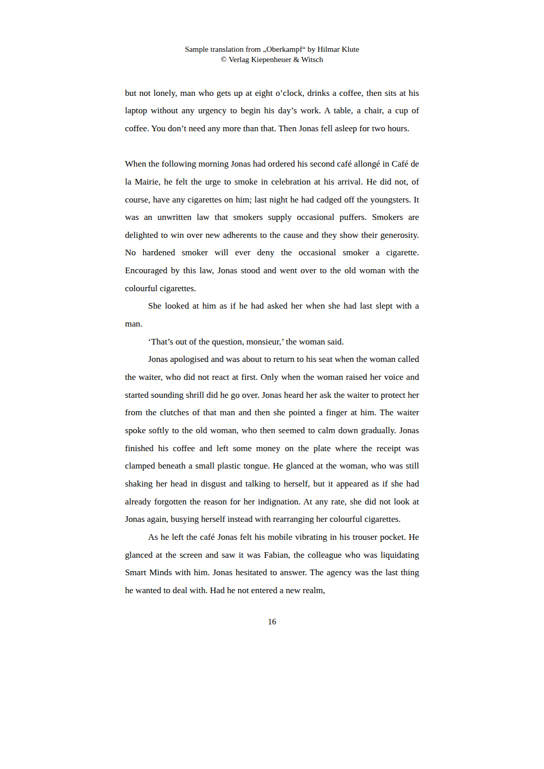Sample translation from „Oberkampf“ by Hilmar Klute © Verlag Kiepenheuer & Witsch
but not lonely, man who gets up at eight o’clock, drinks a coffee, then sits at his laptop without any urgency to begin his day’s work. A table, a chair, a cup of coffee. You don’t need any more than that. Then Jonas fell asleep for two hours.
When the following morning Jonas had ordered his second café allongé in Café de la Mairie, he felt the urge to smoke in celebration at his arrival. He did not, of course, have any cigarettes on him; last night he had cadged off the youngsters. It was an unwritten law that smokers supply occasional puffers. Smokers are delighted to win over new adherents to the cause and they show their generosity. No hardened smoker will ever deny the occasional smoker a cigarette. Encouraged by this law, Jonas stood and went over to the old woman with the colourful cigarettes.
She looked at him as if he had asked her when she had last slept with a man.
‘That’s out of the question, monsieur,’ the woman said.
Jonas apologised and was about to return to his seat when the woman called the waiter, who did not react at first. Only when the woman raised her voice and started sounding shrill did he go over. Jonas heard her ask the waiter to protect her from the clutches of that man and then she pointed a finger at him. The waiter spoke softly to the old woman, who then seemed to calm down gradually. Jonas finished his coffee and left some money on the plate where the receipt was clamped beneath a small plastic tongue. He glanced at the woman, who was still shaking her head in disgust and talking to herself, but it appeared as if she had already forgotten the reason for her indignation. At any rate, she did not look at Jonas again, busying herself instead with rearranging her colourful cigarettes.
As he left the café Jonas felt his mobile vibrating in his trouser pocket. He glanced at the screen and saw it was Fabian, the colleague who was liquidating Smart Minds with him. Jonas hesitated to answer. The agency was the last thing he wanted to deal with. Had he not entered a new realm,
16